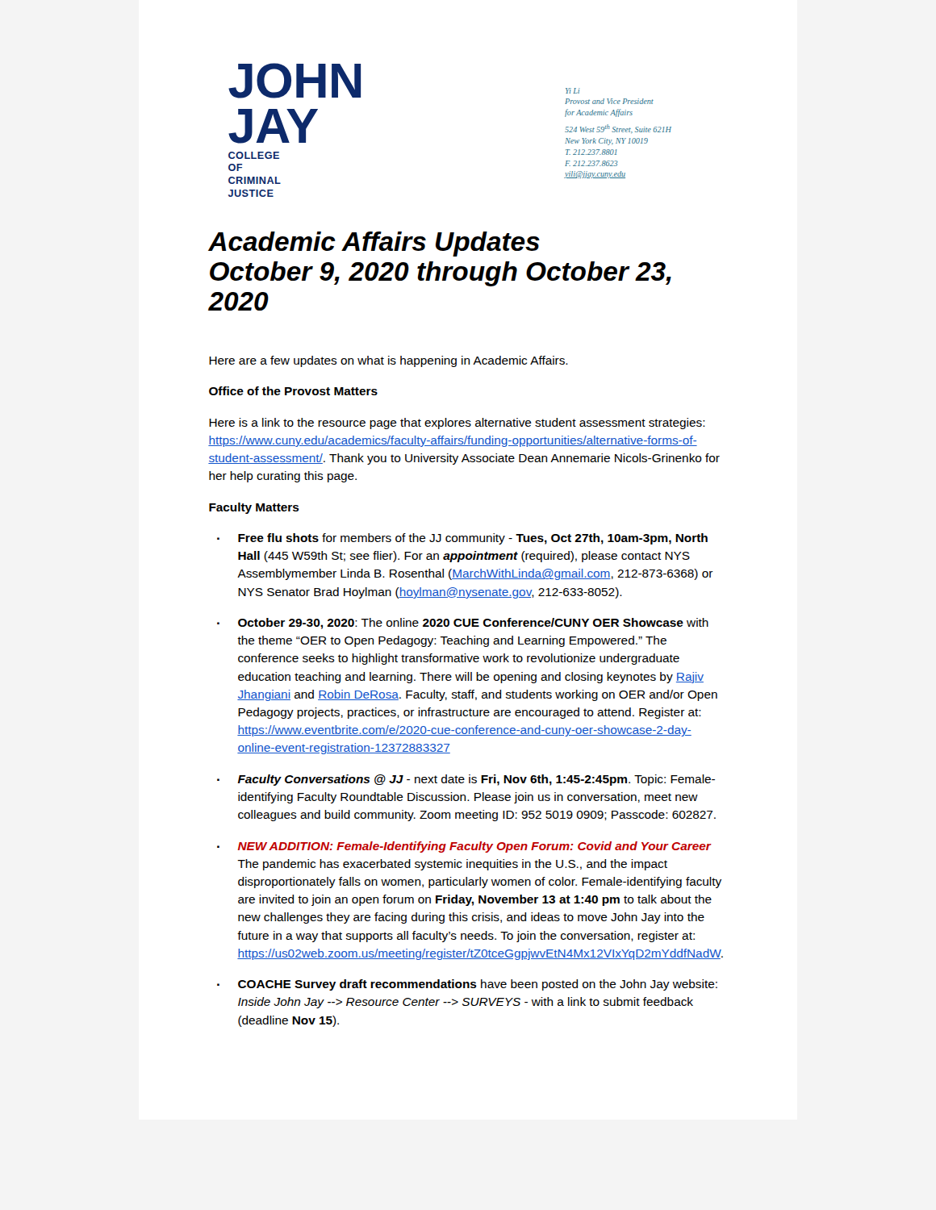JOHN JAY COLLEGE
OF
CRIMINAL
JUSTICE
Yi Li
Provost and Vice President
for Academic Affairs
524 West 59th Street, Suite 621H
New York City, NY 10019
T. 212.237.8801
F. 212.237.8623
yili@jjay.cuny.edu
Academic Affairs Updates
October 9, 2020 through October 23, 2020
Here are a few updates on what is happening in Academic Affairs.
Office of the Provost Matters
Here is a link to the resource page that explores alternative student assessment strategies: https://www.cuny.edu/academics/faculty-affairs/funding-opportunities/alternative-forms-of-student-assessment/. Thank you to University Associate Dean Annemarie Nicols-Grinenko for her help curating this page.
Faculty Matters
Free flu shots for members of the JJ community - Tues, Oct 27th, 10am-3pm, North Hall (445 W59th St; see flier). For an appointment (required), please contact NYS Assemblymember Linda B. Rosenthal (MarchWithLinda@gmail.com, 212-873-6368) or NYS Senator Brad Hoylman (hoylman@nysenate.gov, 212-633-8052).
October 29-30, 2020: The online 2020 CUE Conference/CUNY OER Showcase with the theme “OER to Open Pedagogy: Teaching and Learning Empowered.” The conference seeks to highlight transformative work to revolutionize undergraduate education teaching and learning. There will be opening and closing keynotes by Rajiv Jhangiani and Robin DeRosa. Faculty, staff, and students working on OER and/or Open Pedagogy projects, practices, or infrastructure are encouraged to attend. Register at: https://www.eventbrite.com/e/2020-cue-conference-and-cuny-oer-showcase-2-day-online-event-registration-12372883327
Faculty Conversations @ JJ - next date is Fri, Nov 6th, 1:45-2:45pm. Topic: Female-identifying Faculty Roundtable Discussion. Please join us in conversation, meet new colleagues and build community. Zoom meeting ID: 952 5019 0909; Passcode: 602827.
NEW ADDITION: Female-Identifying Faculty Open Forum: Covid and Your Career
The pandemic has exacerbated systemic inequities in the U.S., and the impact disproportionately falls on women, particularly women of color. Female-identifying faculty are invited to join an open forum on Friday, November 13 at 1:40 pm to talk about the new challenges they are facing during this crisis, and ideas to move John Jay into the future in a way that supports all faculty’s needs. To join the conversation, register at: https://us02web.zoom.us/meeting/register/tZ0tceGgpjwvEtN4Mx12VIxYqD2mYddfNadW.
COACHE Survey draft recommendations have been posted on the John Jay website: Inside John Jay --> Resource Center --> SURVEYS - with a link to submit feedback (deadline Nov 15).